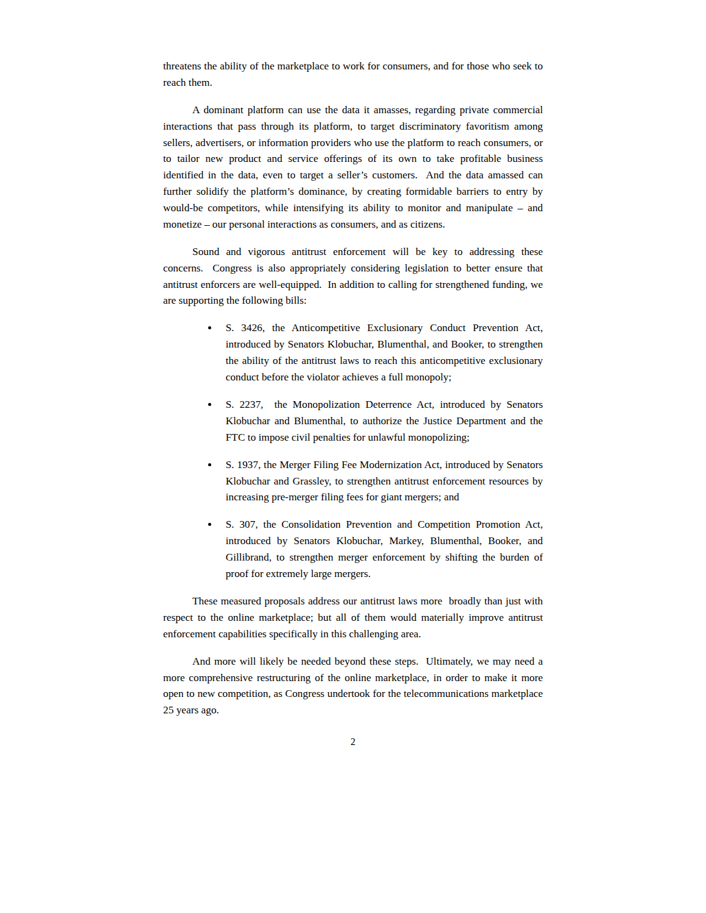threatens the ability of the marketplace to work for consumers, and for those who seek to reach them.
A dominant platform can use the data it amasses, regarding private commercial interactions that pass through its platform, to target discriminatory favoritism among sellers, advertisers, or information providers who use the platform to reach consumers, or to tailor new product and service offerings of its own to take profitable business identified in the data, even to target a seller’s customers. And the data amassed can further solidify the platform’s dominance, by creating formidable barriers to entry by would-be competitors, while intensifying its ability to monitor and manipulate – and monetize – our personal interactions as consumers, and as citizens.
Sound and vigorous antitrust enforcement will be key to addressing these concerns. Congress is also appropriately considering legislation to better ensure that antitrust enforcers are well-equipped. In addition to calling for strengthened funding, we are supporting the following bills:
S. 3426, the Anticompetitive Exclusionary Conduct Prevention Act, introduced by Senators Klobuchar, Blumenthal, and Booker, to strengthen the ability of the antitrust laws to reach this anticompetitive exclusionary conduct before the violator achieves a full monopoly;
S. 2237, the Monopolization Deterrence Act, introduced by Senators Klobuchar and Blumenthal, to authorize the Justice Department and the FTC to impose civil penalties for unlawful monopolizing;
S. 1937, the Merger Filing Fee Modernization Act, introduced by Senators Klobuchar and Grassley, to strengthen antitrust enforcement resources by increasing pre-merger filing fees for giant mergers; and
S. 307, the Consolidation Prevention and Competition Promotion Act, introduced by Senators Klobuchar, Markey, Blumenthal, Booker, and Gillibrand, to strengthen merger enforcement by shifting the burden of proof for extremely large mergers.
These measured proposals address our antitrust laws more broadly than just with respect to the online marketplace; but all of them would materially improve antitrust enforcement capabilities specifically in this challenging area.
And more will likely be needed beyond these steps. Ultimately, we may need a more comprehensive restructuring of the online marketplace, in order to make it more open to new competition, as Congress undertook for the telecommunications marketplace 25 years ago.
2